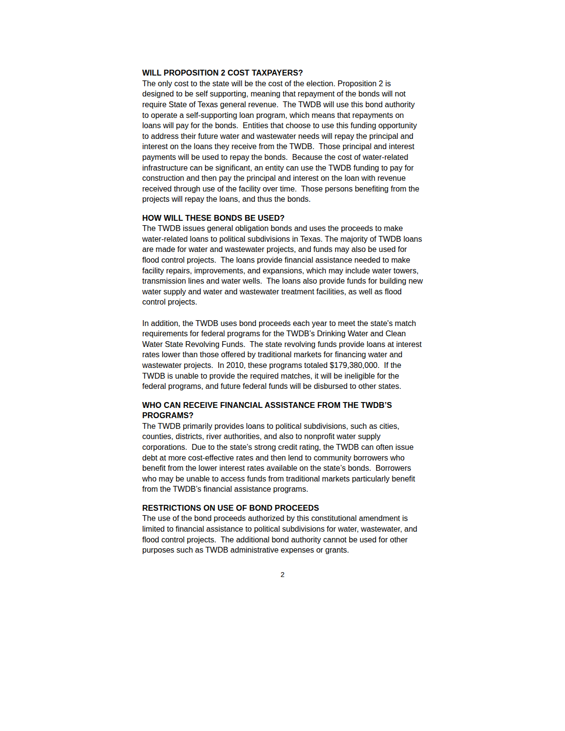Will Proposition 2 cost taxpayers?
The only cost to the state will be the cost of the election. Proposition 2 is designed to be self supporting, meaning that repayment of the bonds will not require State of Texas general revenue. The TWDB will use this bond authority to operate a self-supporting loan program, which means that repayments on loans will pay for the bonds. Entities that choose to use this funding opportunity to address their future water and wastewater needs will repay the principal and interest on the loans they receive from the TWDB. Those principal and interest payments will be used to repay the bonds. Because the cost of water-related infrastructure can be significant, an entity can use the TWDB funding to pay for construction and then pay the principal and interest on the loan with revenue received through use of the facility over time. Those persons benefiting from the projects will repay the loans, and thus the bonds.
How will these bonds be used?
The TWDB issues general obligation bonds and uses the proceeds to make water-related loans to political subdivisions in Texas. The majority of TWDB loans are made for water and wastewater projects, and funds may also be used for flood control projects. The loans provide financial assistance needed to make facility repairs, improvements, and expansions, which may include water towers, transmission lines and water wells. The loans also provide funds for building new water supply and water and wastewater treatment facilities, as well as flood control projects.
In addition, the TWDB uses bond proceeds each year to meet the state's match requirements for federal programs for the TWDB’s Drinking Water and Clean Water State Revolving Funds. The state revolving funds provide loans at interest rates lower than those offered by traditional markets for financing water and wastewater projects. In 2010, these programs totaled $179,380,000. If the TWDB is unable to provide the required matches, it will be ineligible for the federal programs, and future federal funds will be disbursed to other states.
Who can receive financial assistance from the TWDB’s programs?
The TWDB primarily provides loans to political subdivisions, such as cities, counties, districts, river authorities, and also to nonprofit water supply corporations. Due to the state’s strong credit rating, the TWDB can often issue debt at more cost-effective rates and then lend to community borrowers who benefit from the lower interest rates available on the state’s bonds. Borrowers who may be unable to access funds from traditional markets particularly benefit from the TWDB’s financial assistance programs.
Restrictions on use of bond proceeds
The use of the bond proceeds authorized by this constitutional amendment is limited to financial assistance to political subdivisions for water, wastewater, and flood control projects. The additional bond authority cannot be used for other purposes such as TWDB administrative expenses or grants.
2